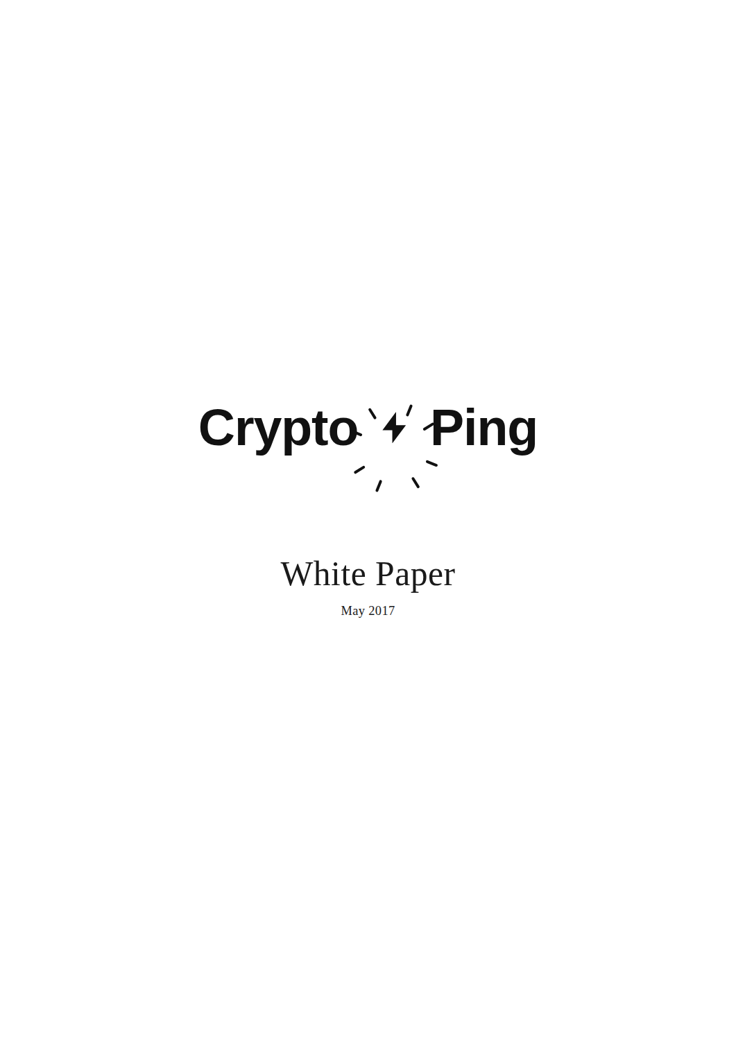Crypto Ping
White Paper
May 2017